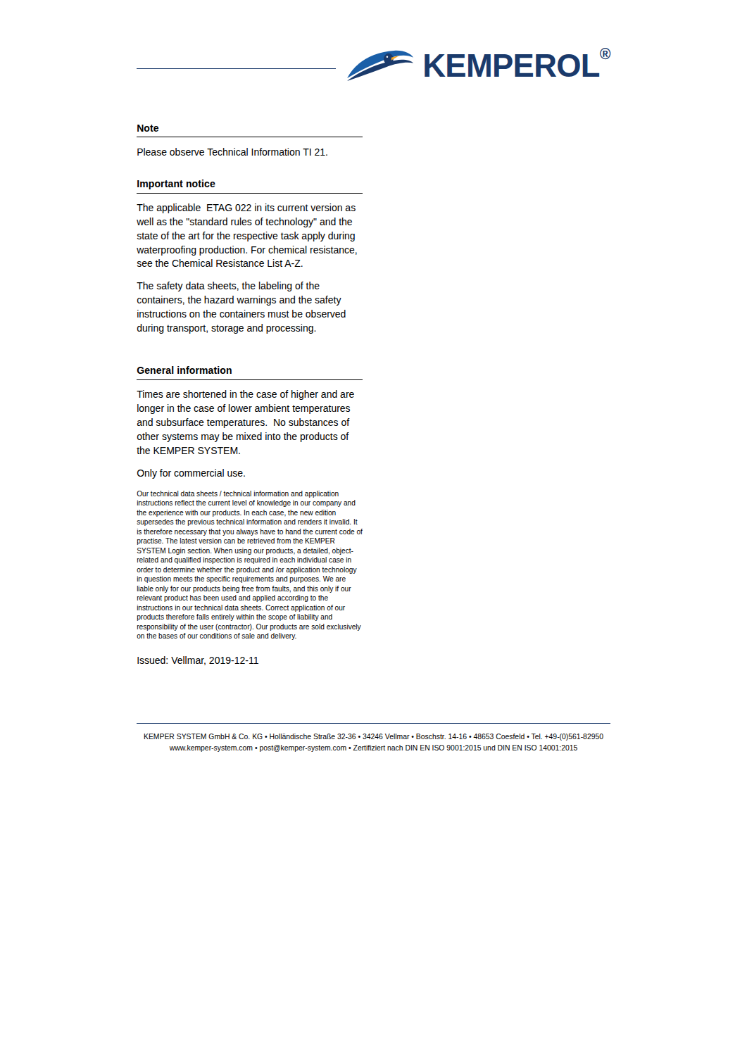KEMPEROL®
Note
Please observe Technical Information TI 21.
Important notice
The applicable ETAG 022 in its current version as well as the "standard rules of technology" and the state of the art for the respective task apply during waterproofing production. For chemical resistance, see the Chemical Resistance List A-Z.
The safety data sheets, the labeling of the containers, the hazard warnings and the safety instructions on the containers must be observed during transport, storage and processing.
General information
Times are shortened in the case of higher and are longer in the case of lower ambient temperatures and subsurface temperatures. No substances of other systems may be mixed into the products of the KEMPER SYSTEM.
Only for commercial use.
Our technical data sheets / technical information and application instructions reflect the current level of knowledge in our company and the experience with our products. In each case, the new edition supersedes the previous technical information and renders it invalid. It is therefore necessary that you always have to hand the current code of practise. The latest version can be retrieved from the KEMPER SYSTEM Login section. When using our products, a detailed, object-related and qualified inspection is required in each individual case in order to determine whether the product and /or application technology in question meets the specific requirements and purposes. We are liable only for our products being free from faults, and this only if our relevant product has been used and applied according to the instructions in our technical data sheets. Correct application of our products therefore falls entirely within the scope of liability and responsibility of the user (contractor). Our products are sold exclusively on the bases of our conditions of sale and delivery.
Issued: Vellmar, 2019-12-11
KEMPER SYSTEM GmbH & Co. KG • Holländische Straße 32-36 • 34246 Vellmar • Boschstr. 14-16 • 48653 Coesfeld • Tel. +49-(0)561-82950
www.kemper-system.com • post@kemper-system.com • Zertifiziert nach DIN EN ISO 9001:2015 und DIN EN ISO 14001:2015